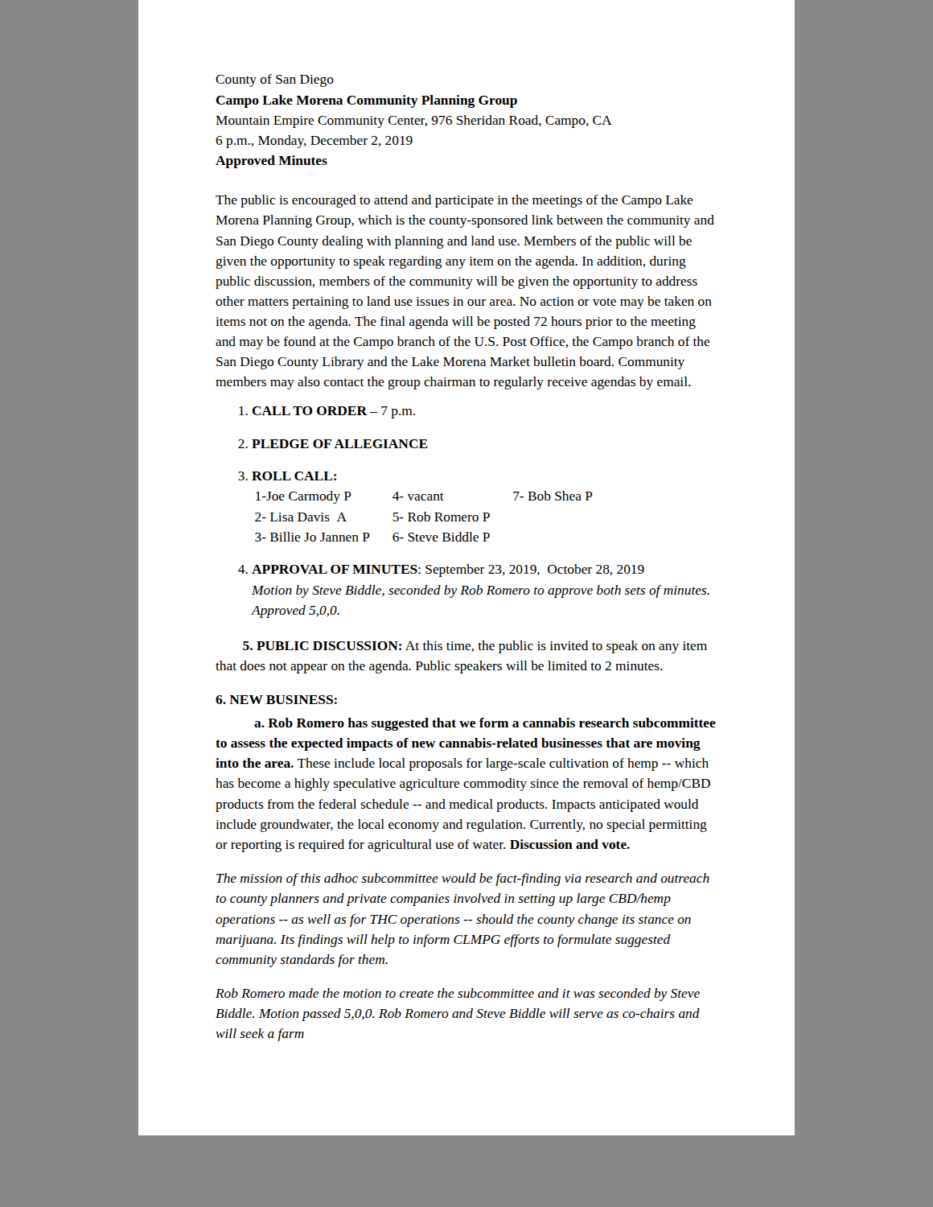County of San Diego
Campo Lake Morena Community Planning Group
Mountain Empire Community Center, 976 Sheridan Road, Campo, CA
6 p.m., Monday, December 2, 2019
Approved Minutes
The public is encouraged to attend and participate in the meetings of the Campo Lake Morena Planning Group, which is the county-sponsored link between the community and San Diego County dealing with planning and land use. Members of the public will be given the opportunity to speak regarding any item on the agenda. In addition, during public discussion, members of the community will be given the opportunity to address other matters pertaining to land use issues in our area. No action or vote may be taken on items not on the agenda. The final agenda will be posted 72 hours prior to the meeting and may be found at the Campo branch of the U.S. Post Office, the Campo branch of the San Diego County Library and the Lake Morena Market bulletin board. Community members may also contact the group chairman to regularly receive agendas by email.
CALL TO ORDER – 7 p.m.
PLEDGE OF ALLEGIANCE
ROLL CALL:
| 1-Joe Carmody P | 4- vacant | 7- Bob Shea P |
| 2- Lisa Davis A | 5- Rob Romero P | |
| 3- Billie Jo Jannen P | 6- Steve Biddle P | |
APPROVAL OF MINUTES: September 23, 2019, October 28, 2019
Motion by Steve Biddle, seconded by Rob Romero to approve both sets of minutes. Approved 5,0,0.
5. PUBLIC DISCUSSION: At this time, the public is invited to speak on any item that does not appear on the agenda. Public speakers will be limited to 2 minutes.
6. NEW BUSINESS:
a. Rob Romero has suggested that we form a cannabis research subcommittee to assess the expected impacts of new cannabis-related businesses that are moving into the area. These include local proposals for large-scale cultivation of hemp -- which has become a highly speculative agriculture commodity since the removal of hemp/CBD products from the federal schedule -- and medical products. Impacts anticipated would include groundwater, the local economy and regulation. Currently, no special permitting or reporting is required for agricultural use of water. Discussion and vote.
The mission of this adhoc subcommittee would be fact-finding via research and outreach to county planners and private companies involved in setting up large CBD/hemp operations -- as well as for THC operations -- should the county change its stance on marijuana. Its findings will help to inform CLMPG efforts to formulate suggested community standards for them.
Rob Romero made the motion to create the subcommittee and it was seconded by Steve Biddle. Motion passed 5,0,0. Rob Romero and Steve Biddle will serve as co-chairs and will seek a farm